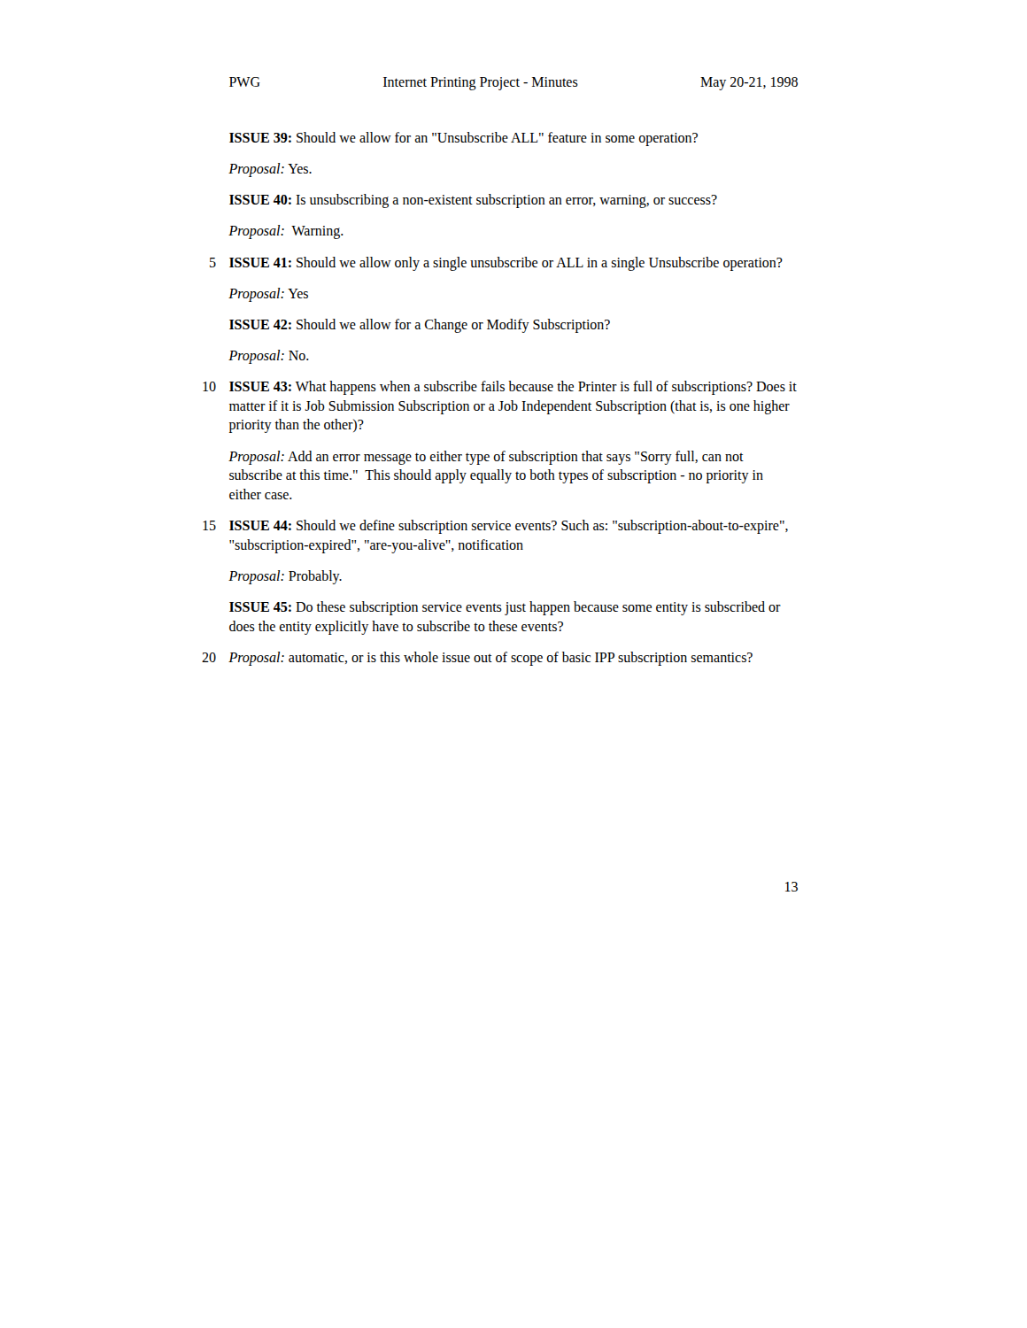PWG
Internet Printing Project - Minutes
May 20-21, 1998
ISSUE 39: Should we allow for an "Unsubscribe ALL" feature in some operation?
Proposal: Yes.
ISSUE 40: Is unsubscribing a non-existent subscription an error, warning, or success?
Proposal: Warning.
5
ISSUE 41: Should we allow only a single unsubscribe or ALL in a single Unsubscribe operation?
Proposal: Yes
ISSUE 42: Should we allow for a Change or Modify Subscription?
Proposal: No.
10
ISSUE 43: What happens when a subscribe fails because the Printer is full of subscriptions? Does it matter if it is Job Submission Subscription or a Job Independent Subscription (that is, is one higher priority than the other)?
Proposal: Add an error message to either type of subscription that says "Sorry full, can not subscribe at this time." This should apply equally to both types of subscription - no priority in either case.
15
ISSUE 44: Should we define subscription service events? Such as: "subscription-about-to-expire", "subscription-expired", "are-you-alive", notification
Proposal: Probably.
ISSUE 45: Do these subscription service events just happen because some entity is subscribed or does the entity explicitly have to subscribe to these events?
20
Proposal: automatic, or is this whole issue out of scope of basic IPP subscription semantics?
13